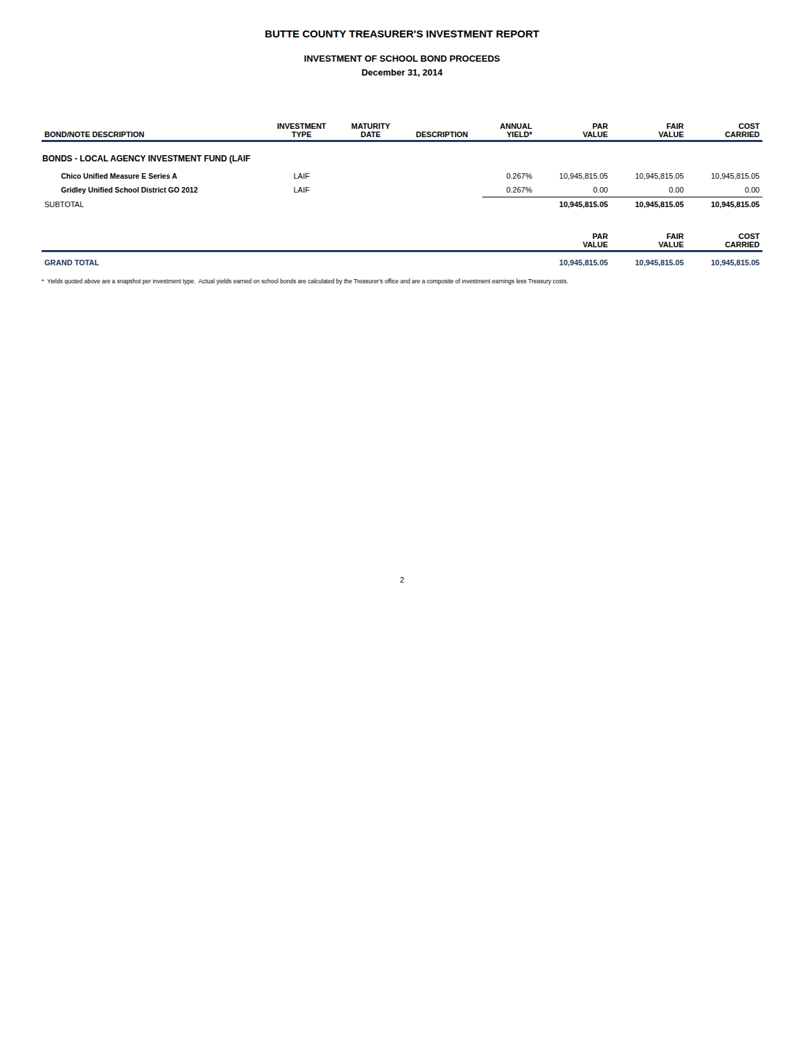BUTTE COUNTY TREASURER'S INVESTMENT REPORT
INVESTMENT OF SCHOOL BOND PROCEEDS
December 31, 2014
| BOND/NOTE DESCRIPTION | INVESTMENT TYPE | MATURITY DATE | DESCRIPTION | ANNUAL YIELD* | PAR VALUE | FAIR VALUE | COST CARRIED |
| --- | --- | --- | --- | --- | --- | --- | --- |
| BONDS - LOCAL AGENCY INVESTMENT FUND (LAIF |
| Chico Unified Measure E Series A | LAIF | | | 0.267% | 10,945,815.05 | 10,945,815.05 | 10,945,815.05 |
| Gridley Unified School District GO 2012 | LAIF | | | 0.267% | 0.00 | 0.00 | 0.00 |
| SUBTOTAL | | | | | 10,945,815.05 | 10,945,815.05 | 10,945,815.05 |
| | PAR VALUE | FAIR VALUE | COST CARRIED |
| GRAND TOTAL | | | | | 10,945,815.05 | 10,945,815.05 | 10,945,815.05 |
* Yields quoted above are a snapshot per investment type. Actual yields earned on school bonds are calculated by the Treasurer's office and are a composite of investment earnings less Treasury costs.
2